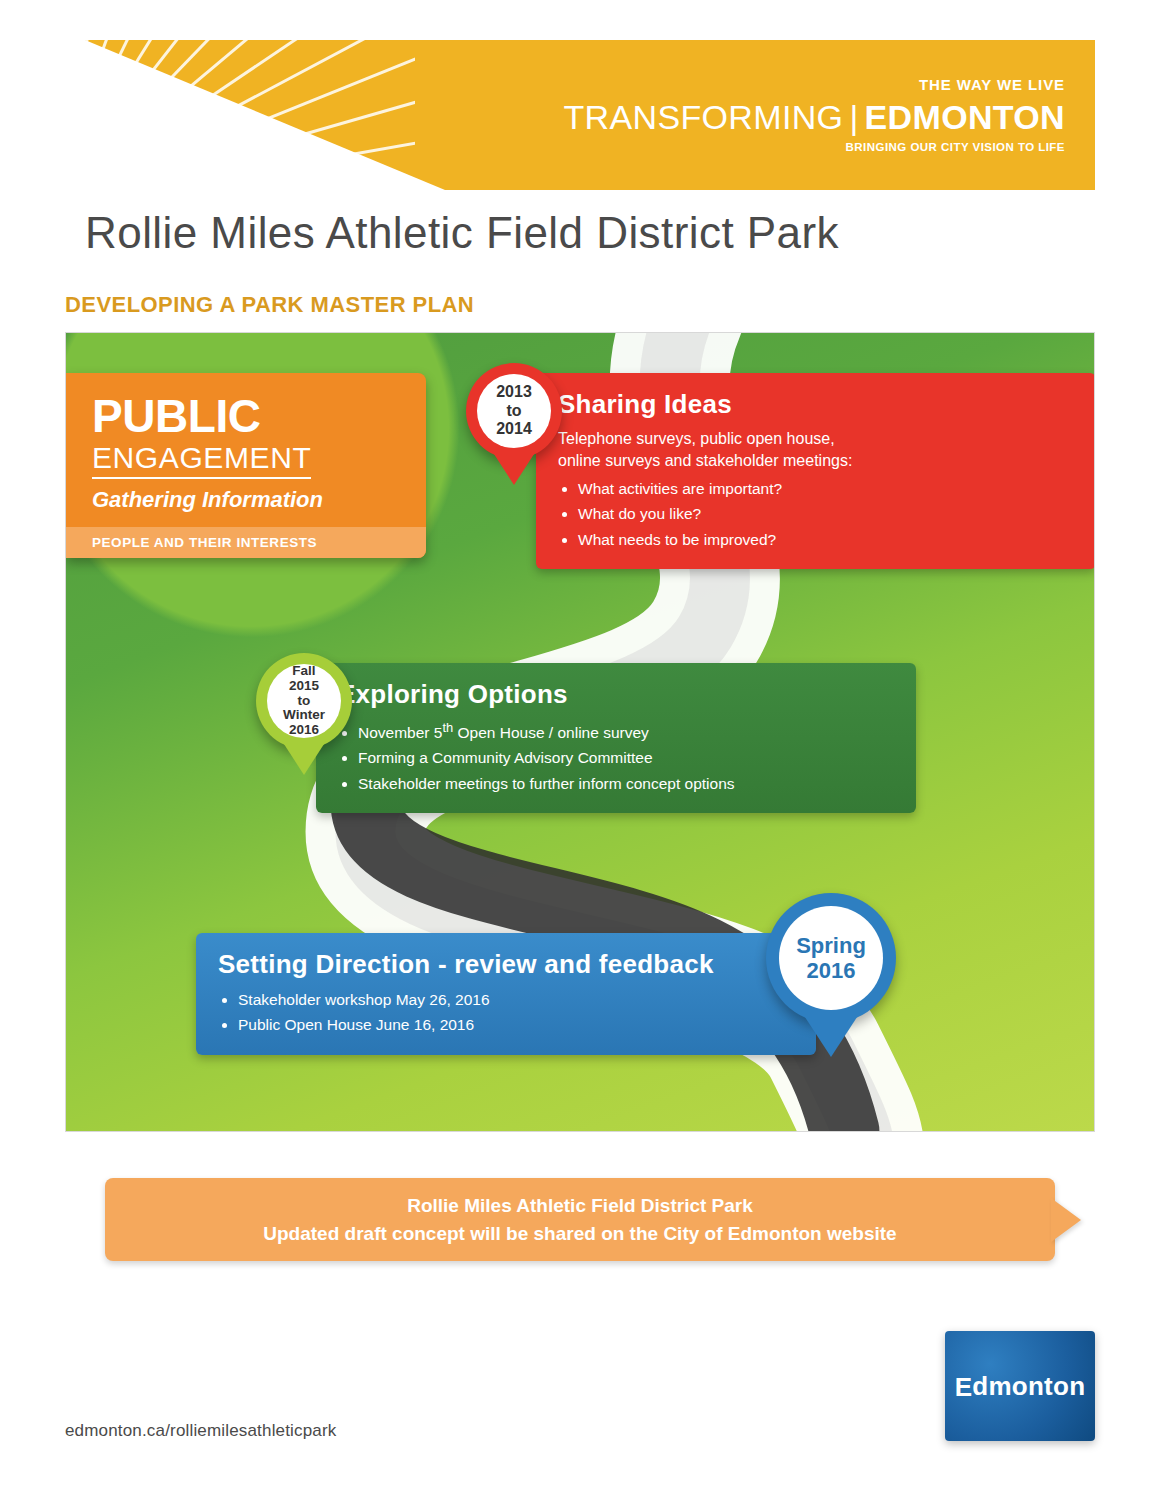THE WAY WE LIVE
TRANSFORMING|EDMONTON
BRINGING OUR CITY VISION TO LIFE
Rollie Miles Athletic Field District Park
Developing a Park Master Plan
PUBLIC
ENGAGEMENT
Gathering Information
PEOPLE AND THEIR INTERESTS
2013
to
2014
Sharing Ideas
Telephone surveys, public open house,
online surveys and stakeholder meetings:
What activities are important?
What do you like?
What needs to be improved?
Fall
2015
to
Winter
2016
Exploring Options
November 5th Open House / online survey
Forming a Community Advisory Committee
Stakeholder meetings to further inform concept options
Setting Direction - review and feedback
Stakeholder workshop May 26, 2016
Public Open House June 16, 2016
Spring
2016
Rollie Miles Athletic Field District Park
Updated draft concept will be shared on the City of Edmonton website
edmonton.ca/rolliemilesathleticpark
Edmonton